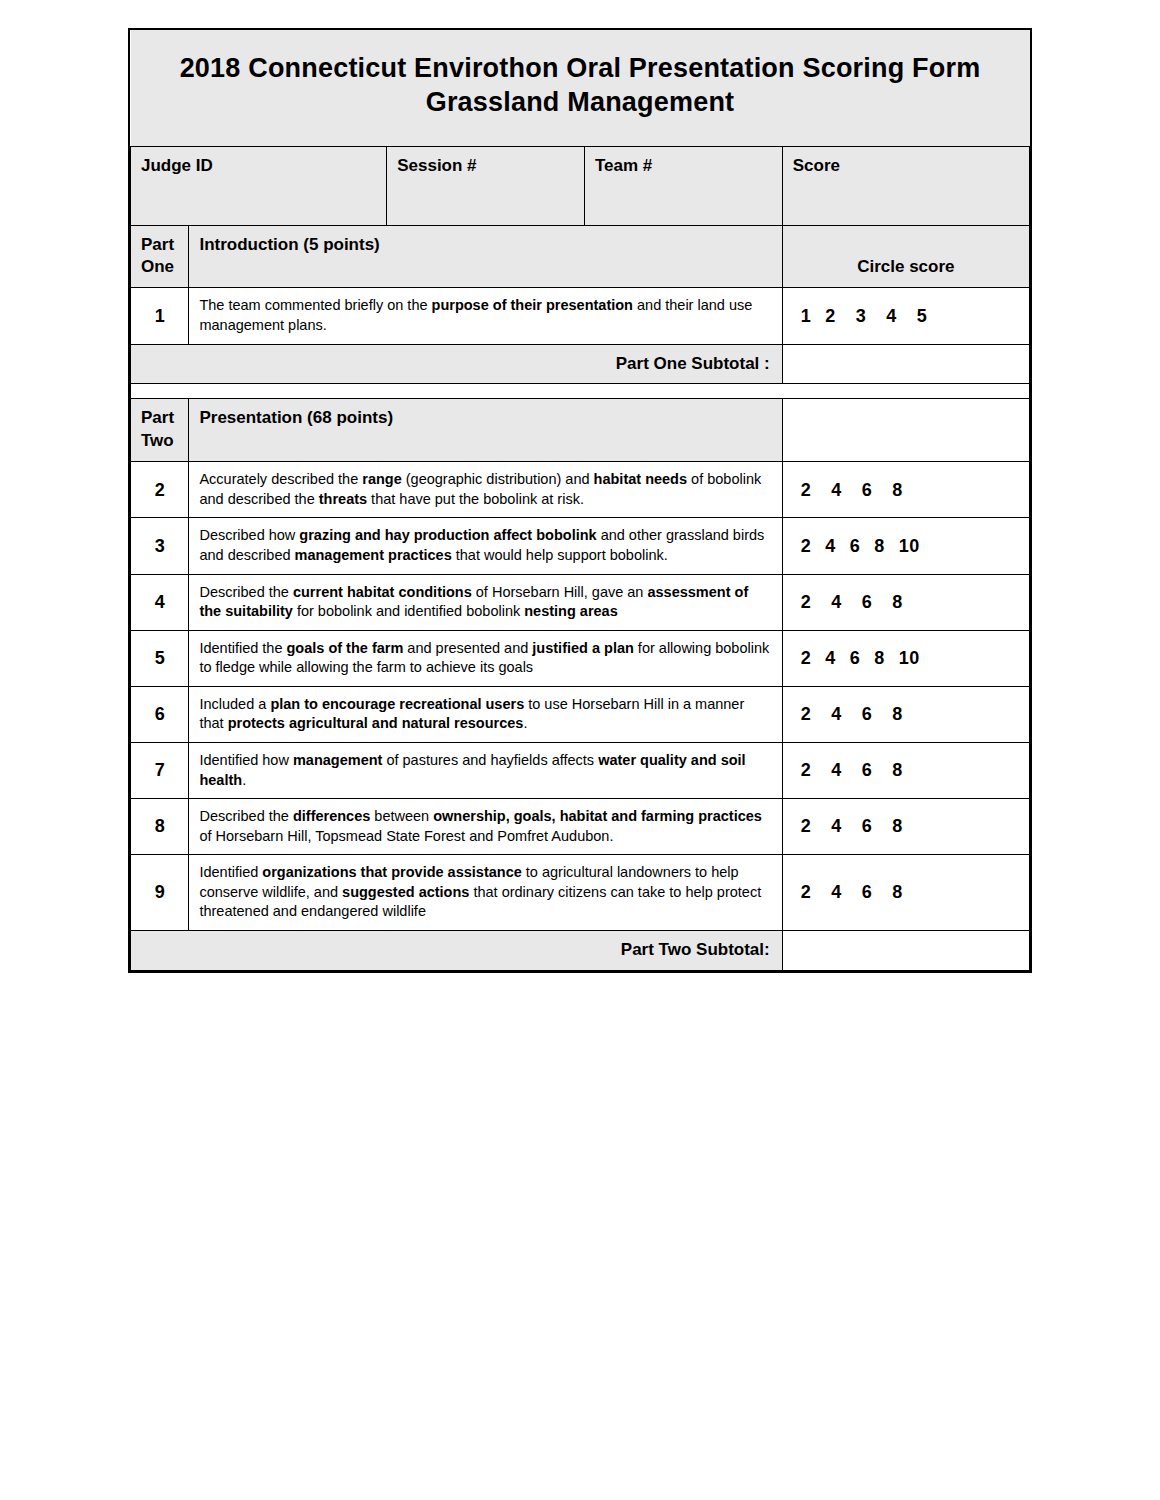| 2018 Connecticut Envirothon Oral Presentation Scoring Form Grassland Management |
| Judge ID | Session # | Team # | Score |
| Part One | Introduction (5 points) | Circle score |
| 1 | The team commented briefly on the purpose of their presentation and their land use management plans. | 1 2 3 4 5 |
| Part One Subtotal : | |
| Part Two | Presentation (68 points) | |
| 2 | Accurately described the range (geographic distribution) and habitat needs of bobolink and described the threats that have put the bobolink at risk. | 2 4 6 8 |
| 3 | Described how grazing and hay production affect bobolink and other grassland birds and described management practices that would help support bobolink. | 2 4 6 8 10 |
| 4 | Described the current habitat conditions of Horsebarn Hill, gave an assessment of the suitability for bobolink and identified bobolink nesting areas | 2 4 6 8 |
| 5 | Identified the goals of the farm and presented and justified a plan for allowing bobolink to fledge while allowing the farm to achieve its goals | 2 4 6 8 10 |
| 6 | Included a plan to encourage recreational users to use Horsebarn Hill in a manner that protects agricultural and natural resources . | 2 4 6 8 |
| 7 | Identified how management of pastures and hayfields affects water quality and soil health . | 2 4 6 8 |
| 8 | Described the differences between ownership, goals, habitat and farming practices of Horsebarn Hill, Topsmead State Forest and Pomfret Audubon. | 2 4 6 8 |
| 9 | Identified organizations that provide assistance to agricultural landowners to help conserve wildlife, and suggested actions that ordinary citizens can take to help protect threatened and endangered wildlife | 2 4 6 8 |
| Part Two Subtotal: | |